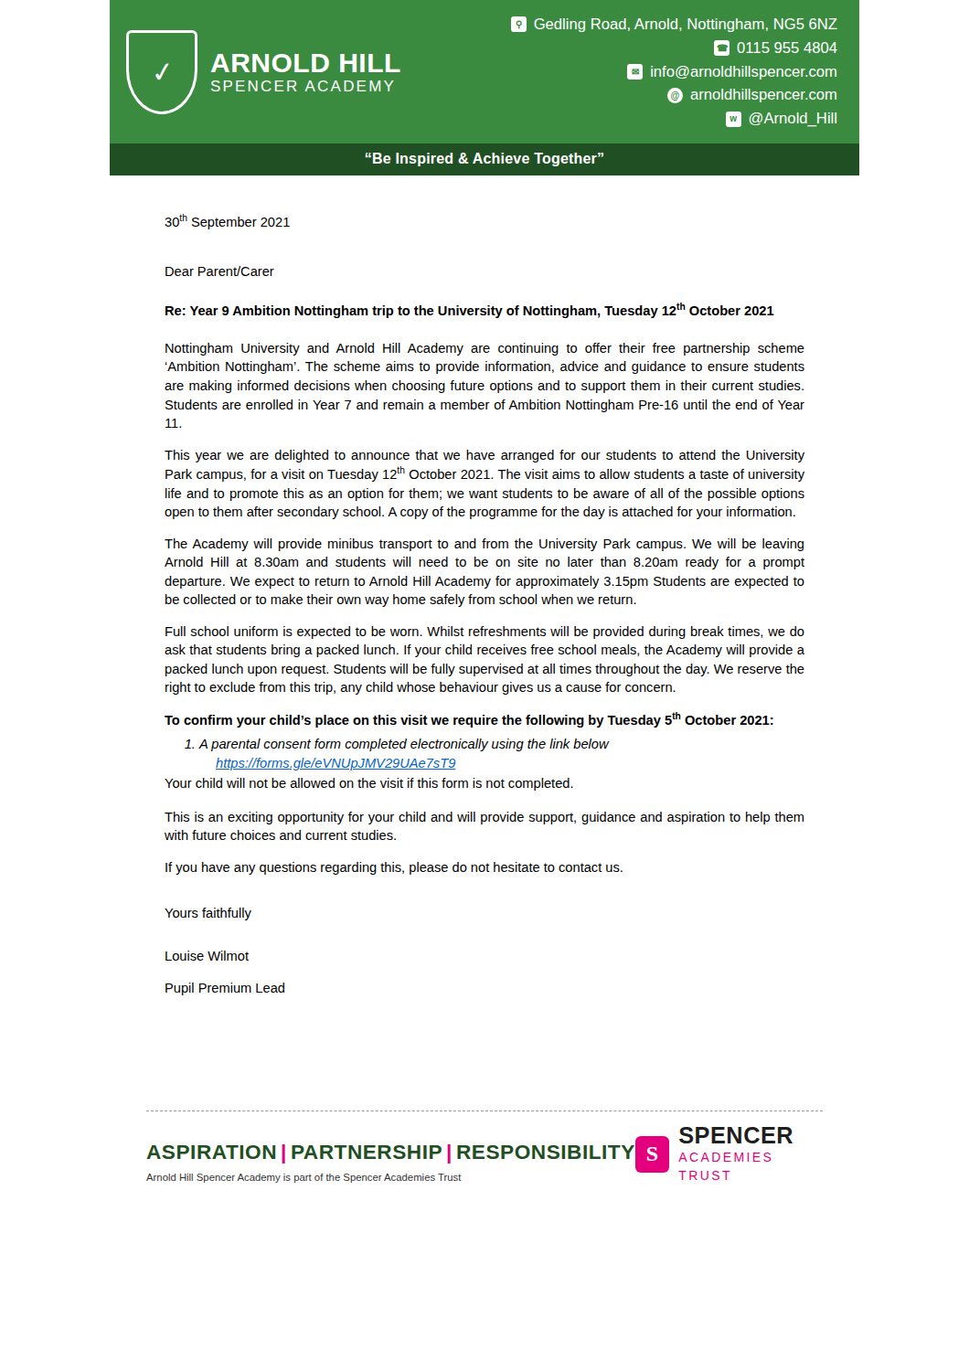✓
ARNOLD HILL SPENCER ACADEMY
⚲Gedling Road, Arnold, Nottingham, NG5 6NZ
☎0115 955 4804
✉info@arnoldhillspencer.com
@arnoldhillspencer.com
w@Arnold_Hill
“Be Inspired & Achieve Together”
30th September 2021
Dear Parent/Carer
Re: Year 9 Ambition Nottingham trip to the University of Nottingham, Tuesday 12th October 2021
Nottingham University and Arnold Hill Academy are continuing to offer their free partnership scheme ‘Ambition Nottingham’. The scheme aims to provide information, advice and guidance to ensure students are making informed decisions when choosing future options and to support them in their current studies. Students are enrolled in Year 7 and remain a member of Ambition Nottingham Pre-16 until the end of Year 11.
This year we are delighted to announce that we have arranged for our students to attend the University Park campus, for a visit on Tuesday 12th October 2021. The visit aims to allow students a taste of university life and to promote this as an option for them; we want students to be aware of all of the possible options open to them after secondary school. A copy of the programme for the day is attached for your information.
The Academy will provide minibus transport to and from the University Park campus. We will be leaving Arnold Hill at 8.30am and students will need to be on site no later than 8.20am ready for a prompt departure. We expect to return to Arnold Hill Academy for approximately 3.15pm Students are expected to be collected or to make their own way home safely from school when we return.
Full school uniform is expected to be worn. Whilst refreshments will be provided during break times, we do ask that students bring a packed lunch. If your child receives free school meals, the Academy will provide a packed lunch upon request. Students will be fully supervised at all times throughout the day. We reserve the right to exclude from this trip, any child whose behaviour gives us a cause for concern.
To confirm your child’s place on this visit we require the following by Tuesday 5th October 2021:
A parental consent form completed electronically using the link below https://forms.gle/eVNUpJMV29UAe7sT9
Your child will not be allowed on the visit if this form is not completed.
This is an exciting opportunity for your child and will provide support, guidance and aspiration to help them with future choices and current studies.
If you have any questions regarding this, please do not hesitate to contact us.
Yours faithfully
Louise Wilmot
Pupil Premium Lead
ASPIRATION|PARTNERSHIP|RESPONSIBILITY
Arnold Hill Spencer Academy is part of the Spencer Academies Trust
S
SPENCER ACADEMIES TRUST